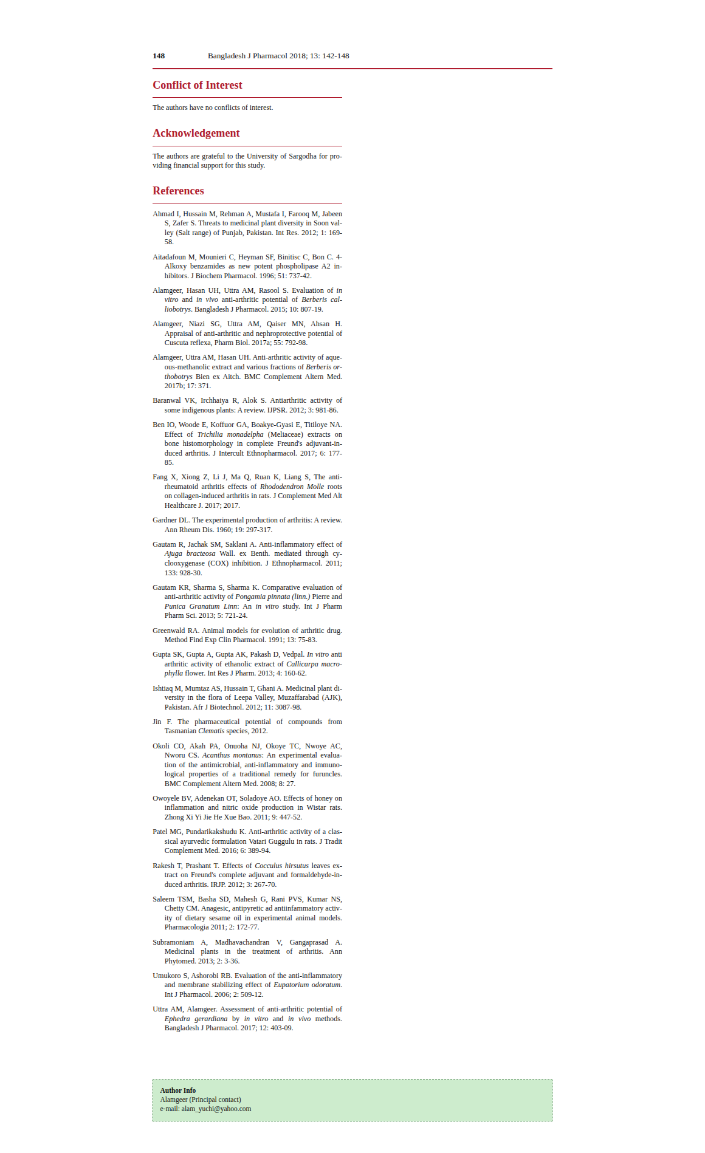148
Bangladesh J Pharmacol 2018; 13: 142-148
Conflict of Interest
The authors have no conflicts of interest.
Acknowledgement
The authors are grateful to the University of Sargodha for providing financial support for this study.
References
Ahmad I, Hussain M, Rehman A, Mustafa I, Farooq M, Jabeen S, Zafer S. Threats to medicinal plant diversity in Soon valley (Salt range) of Punjab, Pakistan. Int Res. 2012; 1: 169-58.
Aitadafoun M, Mounieri C, Heyman SF, Binitisc C, Bon C. 4-Alkoxy benzamides as new potent phospholipase A2 inhibitors. J Biochem Pharmacol. 1996; 51: 737-42.
Alamgeer, Hasan UH, Uttra AM, Rasool S. Evaluation of in vitro and in vivo anti-arthritic potential of Berberis calliobotrys. Bangladesh J Pharmacol. 2015; 10: 807-19.
Alamgeer, Niazi SG, Uttra AM, Qaiser MN, Ahsan H. Appraisal of anti-arthritic and nephroprotective potential of Cuscuta reflexa, Pharm Biol. 2017a; 55: 792-98.
Alamgeer, Uttra AM, Hasan UH. Anti-arthritic activity of aqueous-methanolic extract and various fractions of Berberis orthobotrys Bien ex Aitch. BMC Complement Altern Med. 2017b; 17: 371.
Baranwal VK, Irchhaiya R, Alok S. Antiarthritic activity of some indigenous plants: A review. IJPSR. 2012; 3: 981-86.
Ben IO, Woode E, Koffuor GA, Boakye-Gyasi E, Titiloye NA. Effect of Trichilia monadelpha (Meliaceae) extracts on bone histomorphology in complete Freund's adjuvant-induced arthritis. J Intercult Ethnopharmacol. 2017; 6: 177-85.
Fang X, Xiong Z, Li J, Ma Q, Ruan K, Liang S, The anti-rheumatoid arthritis effects of Rhododendron Molle roots on collagen-induced arthritis in rats. J Complement Med Alt Healthcare J. 2017; 2017.
Gardner DL. The experimental production of arthritis: A review. Ann Rheum Dis. 1960; 19: 297-317.
Gautam R, Jachak SM, Saklani A. Anti-inflammatory effect of Ajuga bracteosa Wall. ex Benth. mediated through cyclooxygenase (COX) inhibition. J Ethnopharmacol. 2011; 133: 928-30.
Gautam KR, Sharma S, Sharma K. Comparative evaluation of anti-arthritic activity of Pongamia pinnata (linn.) Pierre and Punica Granatum Linn: An in vitro study. Int J Pharm Pharm Sci. 2013; 5: 721-24.
Greenwald RA. Animal models for evolution of arthritic drug. Method Find Exp Clin Pharmacol. 1991; 13: 75-83.
Gupta SK, Gupta A, Gupta AK, Pakash D, Vedpal. In vitro anti arthritic activity of ethanolic extract of Callicarpa macrophylla flower. Int Res J Pharm. 2013; 4: 160-62.
Ishtiaq M, Mumtaz AS, Hussain T, Ghani A. Medicinal plant diversity in the flora of Leepa Valley, Muzaffarabad (AJK), Pakistan. Afr J Biotechnol. 2012; 11: 3087-98.
Jin F. The pharmaceutical potential of compounds from Tasmanian Clematis species, 2012.
Okoli CO, Akah PA, Onuoha NJ, Okoye TC, Nwoye AC, Nworu CS. Acanthus montanus: An experimental evaluation of the antimicrobial, anti-inflammatory and immunological properties of a traditional remedy for furuncles. BMC Complement Altern Med. 2008; 8: 27.
Owoyele BV, Adenekan OT, Soladoye AO. Effects of honey on inflammation and nitric oxide production in Wistar rats. Zhong Xi Yi Jie He Xue Bao. 2011; 9: 447-52.
Patel MG, Pundarikakshudu K. Anti-arthritic activity of a classical ayurvedic formulation Vatari Guggulu in rats. J Tradit Complement Med. 2016; 6: 389-94.
Rakesh T, Prashant T. Effects of Cocculus hirsutus leaves extract on Freund's complete adjuvant and formaldehyde-induced arthritis. IRJP. 2012; 3: 267-70.
Saleem TSM, Basha SD, Mahesh G, Rani PVS, Kumar NS, Chetty CM. Anagesic, antipyretic ad antiinfammatory activity of dietary sesame oil in experimental animal models. Pharmacologia 2011; 2: 172-77.
Subramoniam A, Madhavachandran V, Gangaprasad A. Medicinal plants in the treatment of arthritis. Ann Phytomed. 2013; 2: 3-36.
Umukoro S, Ashorobi RB. Evaluation of the anti-inflammatory and membrane stabilizing effect of Eupatorium odoratum. Int J Pharmacol. 2006; 2: 509-12.
Uttra AM, Alamgeer. Assessment of anti-arthritic potential of Ephedra gerardiana by in vitro and in vivo methods. Bangladesh J Pharmacol. 2017; 12: 403-09.
Author Info
Alamgeer (Principal contact)
e-mail: alam_yuchi@yahoo.com